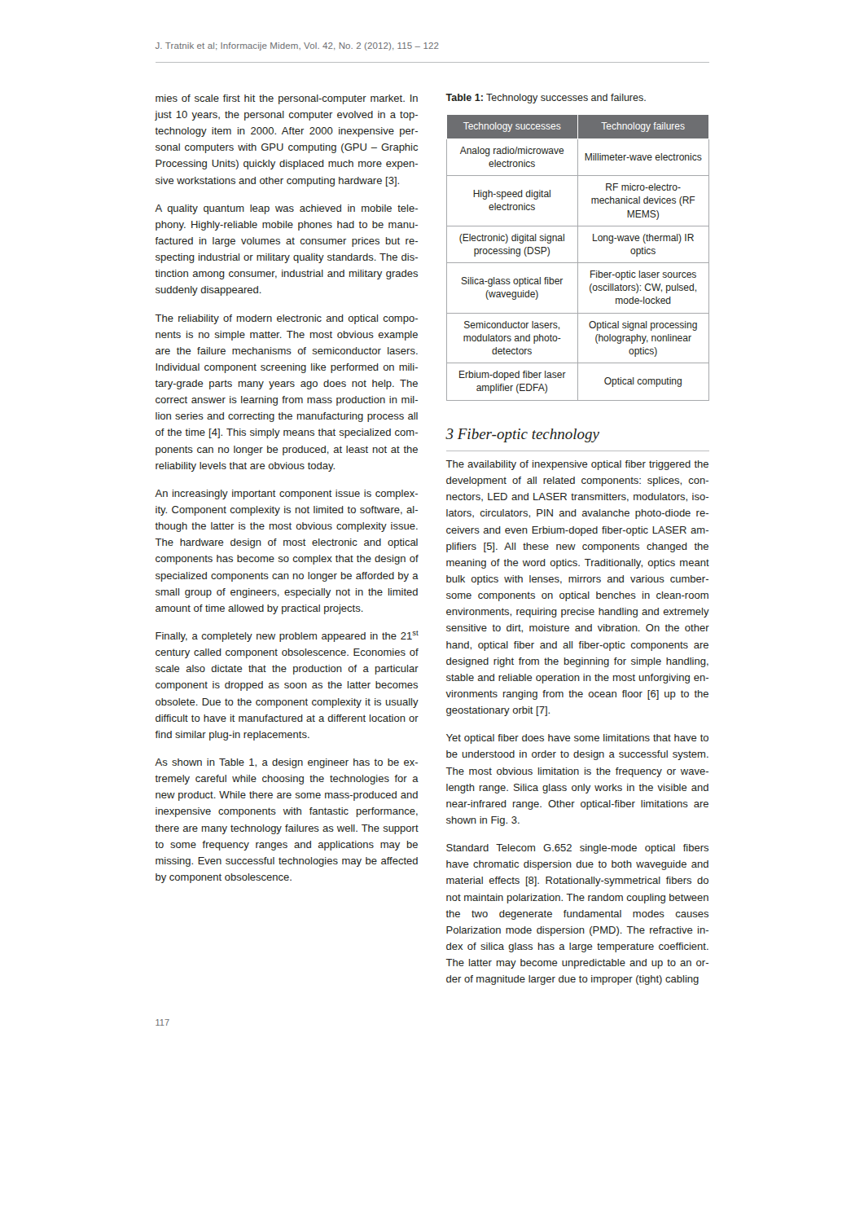J. Tratnik et al; Informacije Midem, Vol. 42, No. 2 (2012), 115 – 122
mies of scale first hit the personal-computer market. In just 10 years, the personal computer evolved in a top-technology item in 2000. After 2000 inexpensive personal computers with GPU computing (GPU – Graphic Processing Units) quickly displaced much more expensive workstations and other computing hardware [3].
A quality quantum leap was achieved in mobile telephony. Highly-reliable mobile phones had to be manufactured in large volumes at consumer prices but respecting industrial or military quality standards. The distinction among consumer, industrial and military grades suddenly disappeared.
The reliability of modern electronic and optical components is no simple matter. The most obvious example are the failure mechanisms of semiconductor lasers. Individual component screening like performed on military-grade parts many years ago does not help. The correct answer is learning from mass production in million series and correcting the manufacturing process all of the time [4]. This simply means that specialized components can no longer be produced, at least not at the reliability levels that are obvious today.
An increasingly important component issue is complexity. Component complexity is not limited to software, although the latter is the most obvious complexity issue. The hardware design of most electronic and optical components has become so complex that the design of specialized components can no longer be afforded by a small group of engineers, especially not in the limited amount of time allowed by practical projects.
Finally, a completely new problem appeared in the 21st century called component obsolescence. Economies of scale also dictate that the production of a particular component is dropped as soon as the latter becomes obsolete. Due to the component complexity it is usually difficult to have it manufactured at a different location or find similar plug-in replacements.
As shown in Table 1, a design engineer has to be extremely careful while choosing the technologies for a new product. While there are some mass-produced and inexpensive components with fantastic performance, there are many technology failures as well. The support to some frequency ranges and applications may be missing. Even successful technologies may be affected by component obsolescence.
Table 1: Technology successes and failures.
| Technology successes | Technology failures |
| --- | --- |
| Analog radio/microwave electronics | Millimeter-wave electronics |
| High-speed digital electronics | RF micro-electro-mechanical devices (RF MEMS) |
| (Electronic) digital signal processing (DSP) | Long-wave (thermal) IR optics |
| Silica-glass optical fiber (waveguide) | Fiber-optic laser sources (oscillators): CW, pulsed, mode-locked |
| Semiconductor lasers, modulators and photo-detectors | Optical signal processing (holography, nonlinear optics) |
| Erbium-doped fiber laser amplifier (EDFA) | Optical computing |
3 Fiber-optic technology
The availability of inexpensive optical fiber triggered the development of all related components: splices, connectors, LED and LASER transmitters, modulators, isolators, circulators, PIN and avalanche photo-diode receivers and even Erbium-doped fiber-optic LASER amplifiers [5]. All these new components changed the meaning of the word optics. Traditionally, optics meant bulk optics with lenses, mirrors and various cumbersome components on optical benches in clean-room environments, requiring precise handling and extremely sensitive to dirt, moisture and vibration. On the other hand, optical fiber and all fiber-optic components are designed right from the beginning for simple handling, stable and reliable operation in the most unforgiving environments ranging from the ocean floor [6] up to the geostationary orbit [7].
Yet optical fiber does have some limitations that have to be understood in order to design a successful system. The most obvious limitation is the frequency or wavelength range. Silica glass only works in the visible and near-infrared range. Other optical-fiber limitations are shown in Fig. 3.
Standard Telecom G.652 single-mode optical fibers have chromatic dispersion due to both waveguide and material effects [8]. Rotationally-symmetrical fibers do not maintain polarization. The random coupling between the two degenerate fundamental modes causes Polarization mode dispersion (PMD). The refractive index of silica glass has a large temperature coefficient. The latter may become unpredictable and up to an order of magnitude larger due to improper (tight) cabling
117